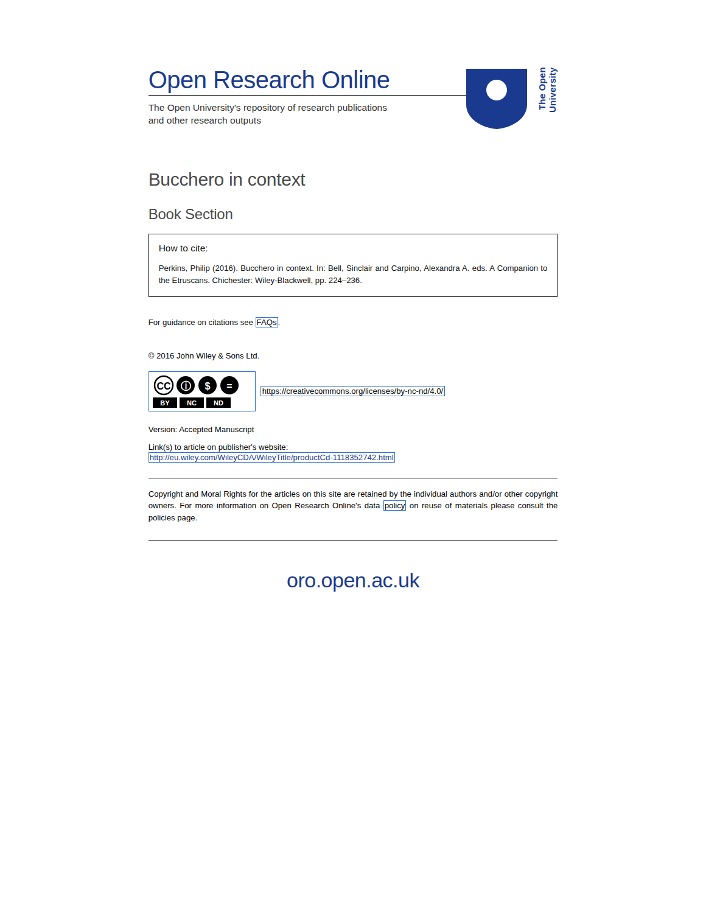The Open
University
Open Research Online
The Open University's repository of research publications
and other research outputs
Bucchero in context
Book Section
How to cite:
Perkins, Philip (2016). Bucchero in context. In: Bell, Sinclair and Carpino, Alexandra A. eds. A Companion to the Etruscans. Chichester: Wiley-Blackwell, pp. 224–236.
For guidance on citations see FAQs.
© 2016 John Wiley & Sons Ltd.
CC ⓘ $ = BY NC ND https://creativecommons.org/licenses/by-nc-nd/4.0/
Version: Accepted Manuscript
Link(s) to article on publisher's website:
http://eu.wiley.com/WileyCDA/WileyTitle/productCd-1118352742.html
Copyright and Moral Rights for the articles on this site are retained by the individual authors and/or other copyright owners. For more information on Open Research Online's data policy on reuse of materials please consult the policies page.
oro.open.ac.uk